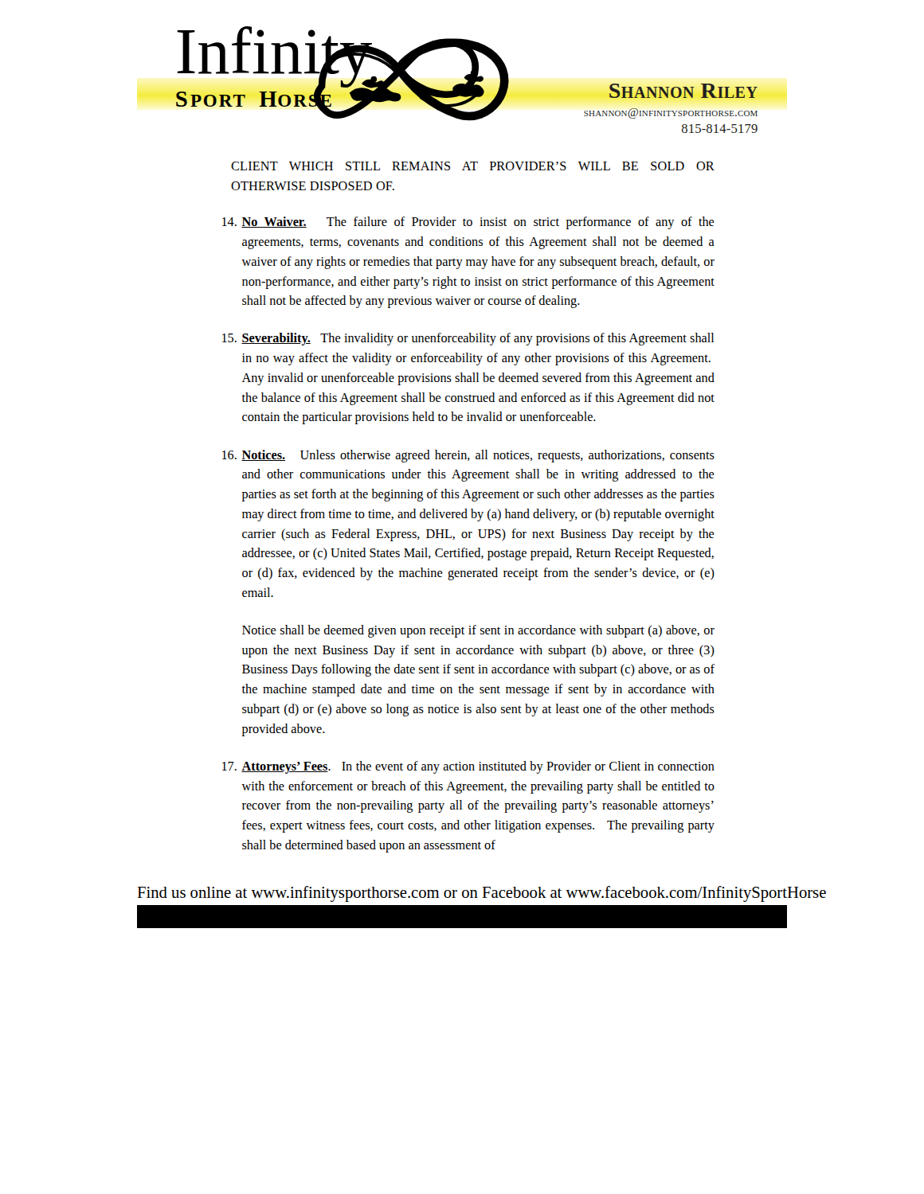Infinity S PORT H ORSE
Shannon Riley
shannon@infinitysporthorse.com
815-814-5179
Client which still remains at Provider’s will be sold or otherwise disposed of.
14. No Waiver. The failure of Provider to insist on strict performance of any of the agreements, terms, covenants and conditions of this Agreement shall not be deemed a waiver of any rights or remedies that party may have for any subsequent breach, default, or non-performance, and either party’s right to insist on strict performance of this Agreement shall not be affected by any previous waiver or course of dealing.
15. Severability. The invalidity or unenforceability of any provisions of this Agreement shall in no way affect the validity or enforceability of any other provisions of this Agreement. Any invalid or unenforceable provisions shall be deemed severed from this Agreement and the balance of this Agreement shall be construed and enforced as if this Agreement did not contain the particular provisions held to be invalid or unenforceable.
16. Notices. Unless otherwise agreed herein, all notices, requests, authorizations, consents and other communications under this Agreement shall be in writing addressed to the parties as set forth at the beginning of this Agreement or such other addresses as the parties may direct from time to time, and delivered by (a) hand delivery, or (b) reputable overnight carrier (such as Federal Express, DHL, or UPS) for next Business Day receipt by the addressee, or (c) United States Mail, Certified, postage prepaid, Return Receipt Requested, or (d) fax, evidenced by the machine generated receipt from the sender’s device, or (e) email.
Notice shall be deemed given upon receipt if sent in accordance with subpart (a) above, or upon the next Business Day if sent in accordance with subpart (b) above, or three (3) Business Days following the date sent if sent in accordance with subpart (c) above, or as of the machine stamped date and time on the sent message if sent by in accordance with subpart (d) or (e) above so long as notice is also sent by at least one of the other methods provided above.
17. Attorneys’ Fees. In the event of any action instituted by Provider or Client in connection with the enforcement or breach of this Agreement, the prevailing party shall be entitled to recover from the non-prevailing party all of the prevailing party’s reasonable attorneys’ fees, expert witness fees, court costs, and other litigation expenses. The prevailing party shall be determined based upon an assessment of
Find us online at www.infinitysporthorse.com or on Facebook at www.facebook.com/InfinitySportHorse